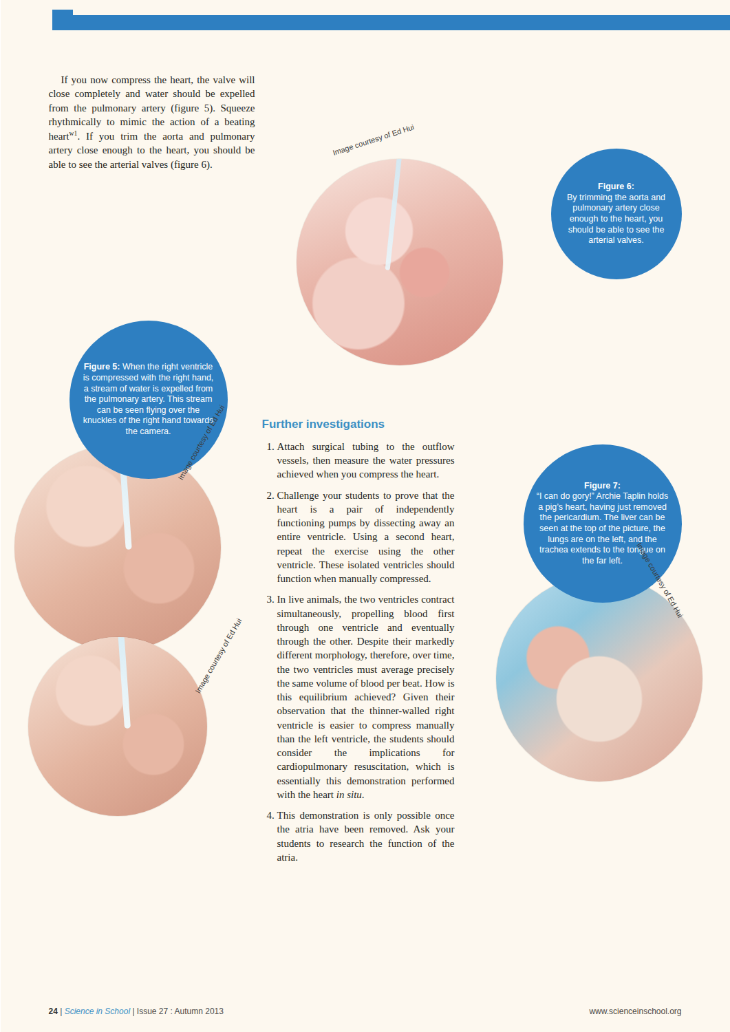If you now compress the heart, the valve will close completely and water should be expelled from the pulmonary artery (figure 5). Squeeze rhythmically to mimic the action of a beating heartw1. If you trim the aorta and pulmonary artery close enough to the heart, you should be able to see the arterial valves (figure 6).
Image courtesy of Ed Hui
Figure 6:
By trimming the aorta and pulmonary artery close enough to the heart, you should be able to see the arterial valves.
Figure 5: When the right ventricle is compressed with the right hand, a stream of water is expelled from the pulmonary artery. This stream can be seen flying over the knuckles of the right hand towards the camera.
Image courtesy of Ed Hui
Image courtesy of Ed Hui
Figure 7:
“I can do gory!” Archie Taplin holds a pig’s heart, having just removed the pericardium. The liver can be seen at the top of the picture, the lungs are on the left, and the trachea extends to the tongue on the far left.
Image courtesy of Ed Hui
Further investigations
Attach surgical tubing to the outflow vessels, then measure the water pressures achieved when you compress the heart.
Challenge your students to prove that the heart is a pair of independently functioning pumps by dissecting away an entire ventricle. Using a second heart, repeat the exercise using the other ventricle. These isolated ventricles should function when manually compressed.
In live animals, the two ventricles contract simultaneously, propelling blood first through one ventricle and eventually through the other. Despite their markedly different morphology, therefore, over time, the two ventricles must average precisely the same volume of blood per beat. How is this equilibrium achieved? Given their observation that the thinner-walled right ventricle is easier to compress manually than the left ventricle, the students should consider the implications for cardiopulmonary resuscitation, which is essentially this demonstration performed with the heart in situ.
This demonstration is only possible once the atria have been removed. Ask your students to research the function of the atria.
24 | Science in School | Issue 27 : Autumn 2013
www.scienceinschool.org